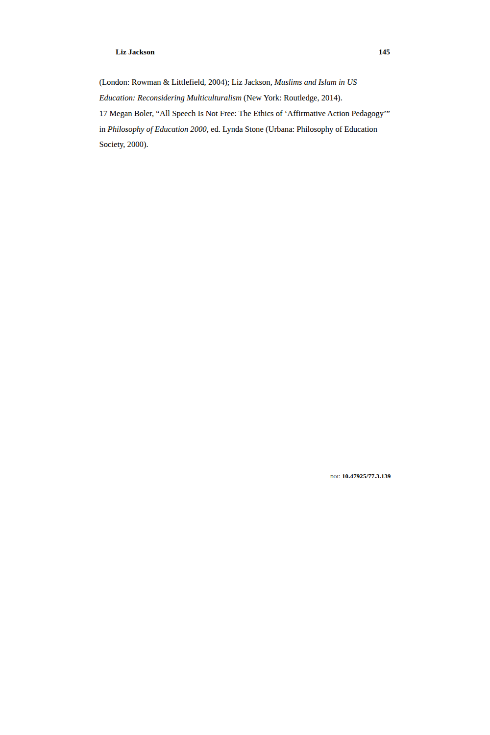Liz Jackson 145
(London: Rowman & Littlefield, 2004); Liz Jackson, Muslims and Islam in US Education: Reconsidering Multiculturalism (New York: Routledge, 2014).
17 Megan Boler, “All Speech Is Not Free: The Ethics of ‘Affirmative Action Pedagogy’” in Philosophy of Education 2000, ed. Lynda Stone (Urbana: Philosophy of Education Society, 2000).
doi: 10.47925/77.3.139